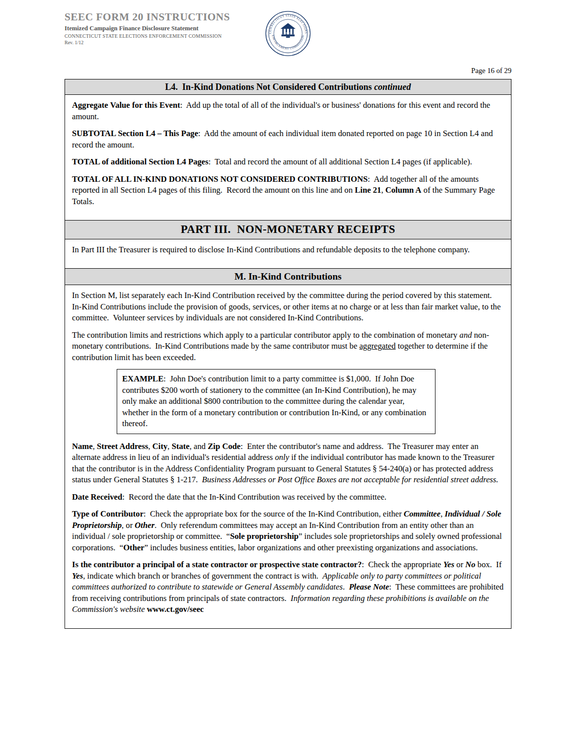SEEC FORM 20 INSTRUCTIONS
Itemized Campaign Finance Disclosure Statement
CONNECTICUT STATE ELECTIONS ENFORCEMENT COMMISSION
Rev. 1/12
CONNECTICUT STATE ELECTIONS ENFORCEMENT COMMISSION SEEC
Page 16 of 29
L4. In-Kind Donations Not Considered Contributions continued
Aggregate Value for this Event: Add up the total of all of the individual's or business' donations for this event and record the amount.
SUBTOTAL Section L4 – This Page: Add the amount of each individual item donated reported on page 10 in Section L4 and record the amount.
TOTAL of additional Section L4 Pages: Total and record the amount of all additional Section L4 pages (if applicable).
TOTAL OF ALL IN-KIND DONATIONS NOT CONSIDERED CONTRIBUTIONS: Add together all of the amounts reported in all Section L4 pages of this filing. Record the amount on this line and on Line 21, Column A of the Summary Page Totals.
PART III. NON-MONETARY RECEIPTS
In Part III the Treasurer is required to disclose In-Kind Contributions and refundable deposits to the telephone company.
M. In-Kind Contributions
In Section M, list separately each In-Kind Contribution received by the committee during the period covered by this statement. In-Kind Contributions include the provision of goods, services, or other items at no charge or at less than fair market value, to the committee. Volunteer services by individuals are not considered In-Kind Contributions.
The contribution limits and restrictions which apply to a particular contributor apply to the combination of monetary and non-monetary contributions. In-Kind Contributions made by the same contributor must be aggregated together to determine if the contribution limit has been exceeded.
EXAMPLE: John Doe's contribution limit to a party committee is $1,000. If John Doe contributes $200 worth of stationery to the committee (an In-Kind Contribution), he may only make an additional $800 contribution to the committee during the calendar year, whether in the form of a monetary contribution or contribution In-Kind, or any combination thereof.
Name, Street Address, City, State, and Zip Code: Enter the contributor's name and address. The Treasurer may enter an alternate address in lieu of an individual's residential address only if the individual contributor has made known to the Treasurer that the contributor is in the Address Confidentiality Program pursuant to General Statutes § 54-240(a) or has protected address status under General Statutes § 1-217. Business Addresses or Post Office Boxes are not acceptable for residential street address.
Date Received: Record the date that the In-Kind Contribution was received by the committee.
Type of Contributor: Check the appropriate box for the source of the In-Kind Contribution, either Committee, Individual / Sole Proprietorship, or Other. Only referendum committees may accept an In-Kind Contribution from an entity other than an individual / sole proprietorship or committee. “Sole proprietorship” includes sole proprietorships and solely owned professional corporations. “Other” includes business entities, labor organizations and other preexisting organizations and associations.
Is the contributor a principal of a state contractor or prospective state contractor?: Check the appropriate Yes or No box. If Yes, indicate which branch or branches of government the contract is with. Applicable only to party committees or political committees authorized to contribute to statewide or General Assembly candidates. Please Note: These committees are prohibited from receiving contributions from principals of state contractors. Information regarding these prohibitions is available on the Commission's website www.ct.gov/seec